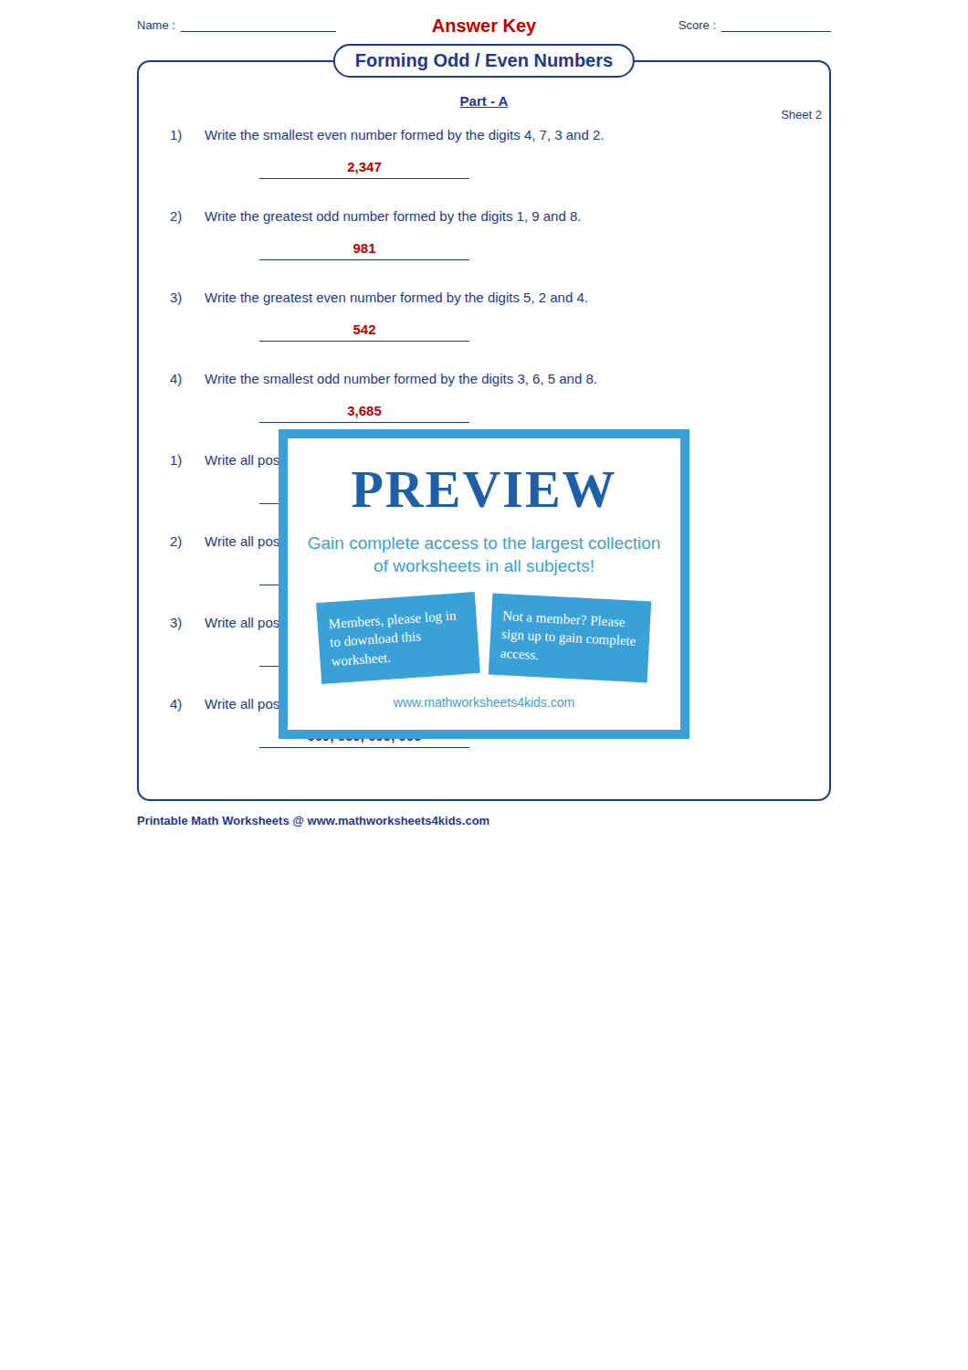Name :
Score :
Answer Key
Sheet 2
Forming Odd / Even Numbers
Part - A
1) Write the smallest even number formed by the digits 4, 7, 3 and 2.
2,347
2) Write the greatest odd number formed by the digits 1, 9 and 8.
981
3) Write the greatest even number formed by the digits 5, 2 and 4.
542
4) Write the smallest odd number formed by the digits 3, 6, 5 and 8.
3,685
1) Write all possible even numbers formed by the digits 1, 4 and 6.
146, 416, 614, 164
2) Write all possible odd numbers formed by the digits 5, 7 and 2.
3) Write all possible even numbers formed by the digits 6, 3 and 7.
376, 736
4) Write all possible odd numbers formed by the digits 9, 5 and 6.
569, 659, 695, 965
Printable Math Worksheets @ www.mathworksheets4kids.com
PREVIEW
Gain complete access to the largest collection of worksheets in all subjects!
Members, please log in to download this worksheet.
Not a member? Please sign up to gain complete access.
www.mathworksheets4kids.com